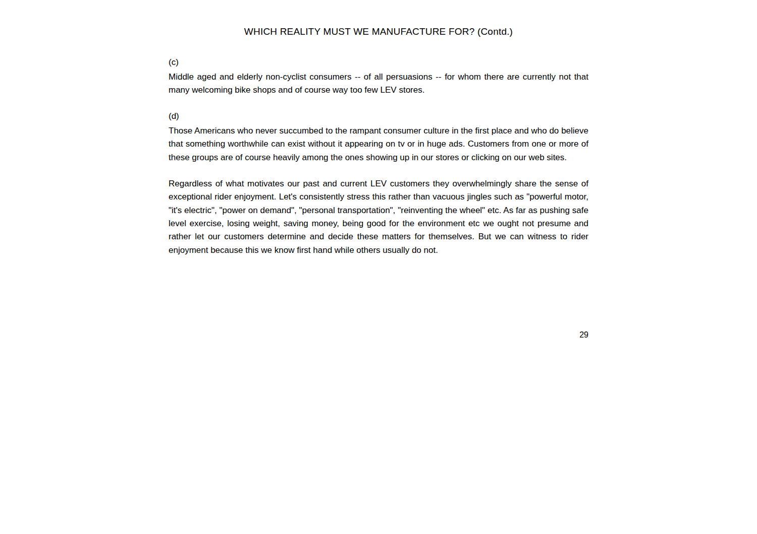WHICH REALITY MUST WE MANUFACTURE FOR? (Contd.)
(c)
Middle aged and elderly non-cyclist consumers -- of all persuasions -- for whom there are currently not that many welcoming bike shops and of course way too few LEV stores.
(d)
Those Americans who never succumbed to the rampant consumer culture in the first place and who do believe that something worthwhile can exist without it appearing on tv or in huge ads. Customers from one or more of these groups are of course heavily among the ones showing up in our stores or clicking on our web sites.
Regardless of what motivates our past and current LEV customers they overwhelmingly share the sense of exceptional rider enjoyment. Let's consistently stress this rather than vacuous jingles such as "powerful motor, "it's electric", "power on demand", "personal transportation", "reinventing the wheel" etc. As far as pushing safe level exercise, losing weight, saving money, being good for the environment etc we ought not presume and rather let our customers determine and decide these matters for themselves. But we can witness to rider enjoyment because this we know first hand while others usually do not.
29